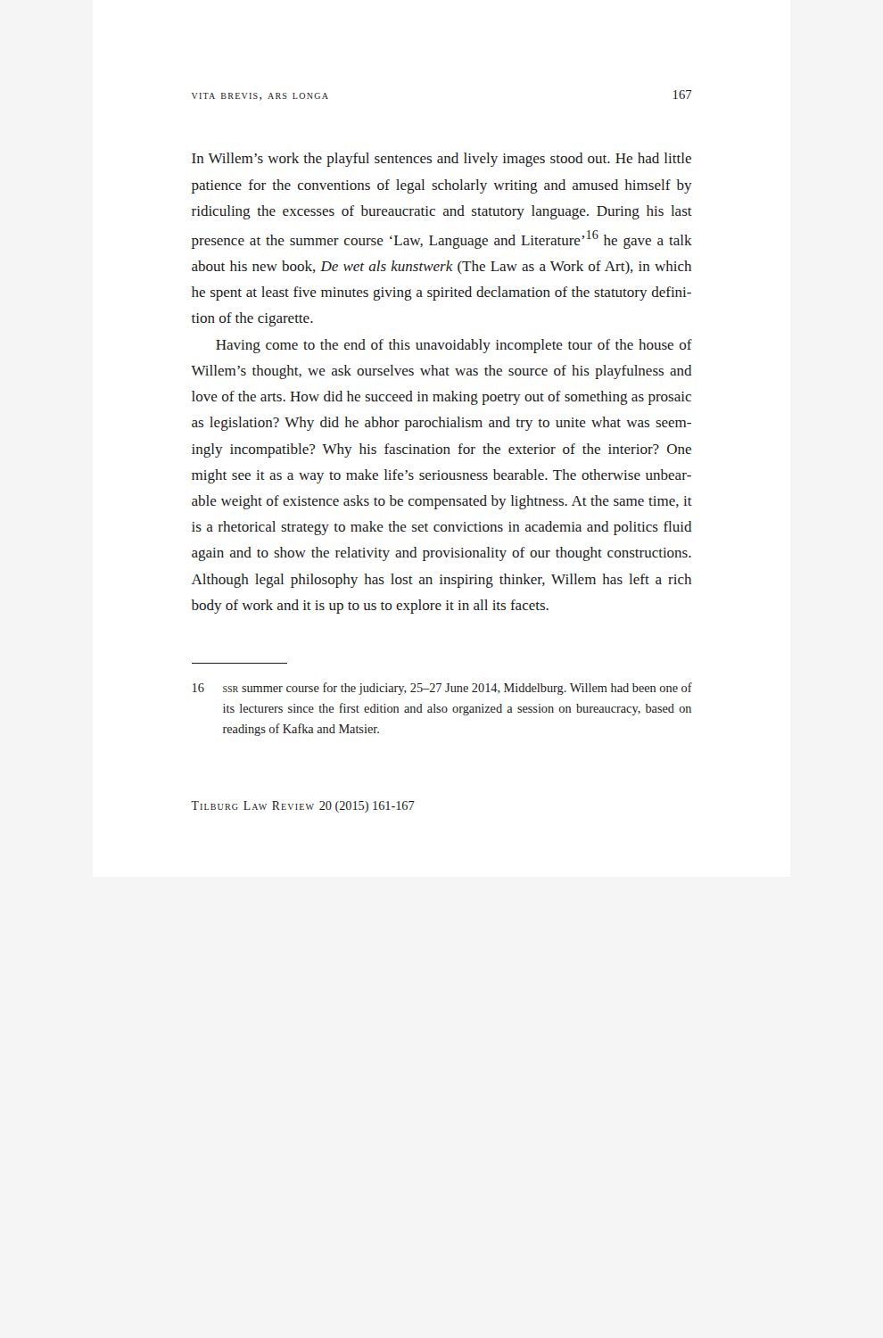Vita Brevis, Ars Longa 167
In Willem’s work the playful sentences and lively images stood out. He had little patience for the conventions of legal scholarly writing and amused himself by ridiculing the excesses of bureaucratic and statutory language. During his last presence at the summer course ‘Law, Language and Literature’16 he gave a talk about his new book, De wet als kunstwerk (The Law as a Work of Art), in which he spent at least five minutes giving a spirited declamation of the statutory definition of the cigarette.
Having come to the end of this unavoidably incomplete tour of the house of Willem’s thought, we ask ourselves what was the source of his playfulness and love of the arts. How did he succeed in making poetry out of something as prosaic as legislation? Why did he abhor parochialism and try to unite what was seemingly incompatible? Why his fascination for the exterior of the interior? One might see it as a way to make life’s seriousness bearable. The otherwise unbearable weight of existence asks to be compensated by lightness. At the same time, it is a rhetorical strategy to make the set convictions in academia and politics fluid again and to show the relativity and provisionality of our thought constructions. Although legal philosophy has lost an inspiring thinker, Willem has left a rich body of work and it is up to us to explore it in all its facets.
16 ssr summer course for the judiciary, 25–27 June 2014, Middelburg. Willem had been one of its lecturers since the first edition and also organized a session on bureaucracy, based on readings of Kafka and Matsier.
Tilburg Law Review 20 (2015) 161-167